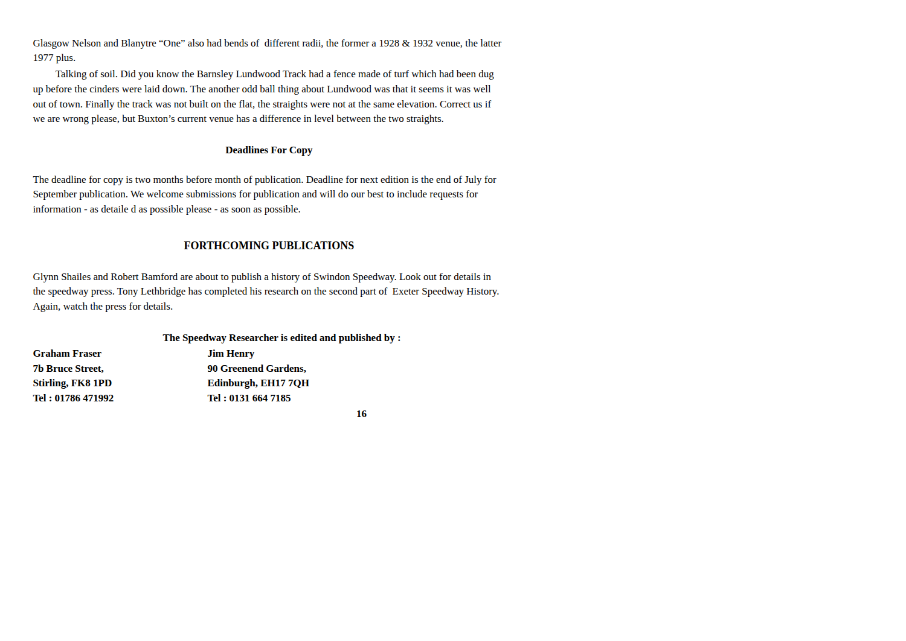Glasgow Nelson and Blanytre “One” also had bends of different radii, the former a 1928 & 1932 venue, the latter 1977 plus.
Talking of soil. Did you know the Barnsley Lundwood Track had a fence made of turf which had been dug up before the cinders were laid down. The another odd ball thing about Lundwood was that it seems it was well out of town. Finally the track was not built on the flat, the straights were not at the same elevation. Correct us if we are wrong please, but Buxton’s current venue has a difference in level between the two straights.
Deadlines For Copy
The deadline for copy is two months before month of publication. Deadline for next edition is the end of July for September publication. We welcome submissions for publication and will do our best to include requests for information - as detaile d as possible please - as soon as possible.
FORTHCOMING PUBLICATIONS
Glynn Shailes and Robert Bamford are about to publish a history of Swindon Speedway. Look out for details in the speedway press. Tony Lethbridge has completed his research on the second part of Exeter Speedway History. Again, watch the press for details.
The Speedway Researcher is edited and published by :
| Graham Fraser | Jim Henry |
| 7b Bruce Street, | 90 Greenend Gardens, |
| Stirling, FK8 1PD | Edinburgh, EH17 7QH |
| Tel : 01786 471992 | Tel : 0131 664 7185 |
16